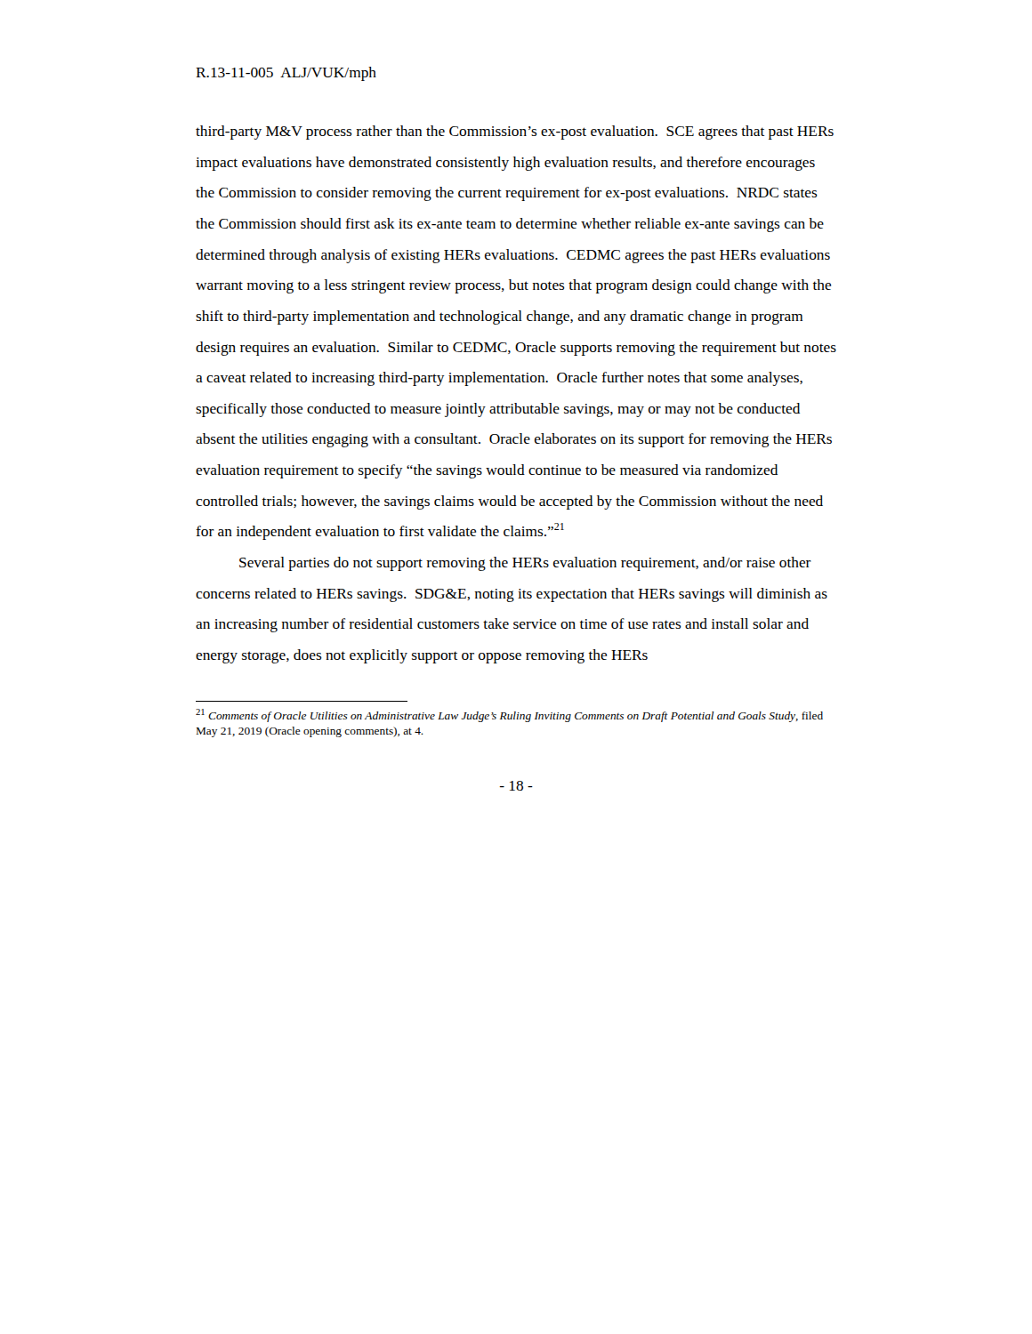R.13-11-005 ALJ/VUK/mph
third-party M&V process rather than the Commission’s ex-post evaluation. SCE agrees that past HERs impact evaluations have demonstrated consistently high evaluation results, and therefore encourages the Commission to consider removing the current requirement for ex-post evaluations. NRDC states the Commission should first ask its ex-ante team to determine whether reliable ex-ante savings can be determined through analysis of existing HERs evaluations. CEDMC agrees the past HERs evaluations warrant moving to a less stringent review process, but notes that program design could change with the shift to third-party implementation and technological change, and any dramatic change in program design requires an evaluation. Similar to CEDMC, Oracle supports removing the requirement but notes a caveat related to increasing third-party implementation. Oracle further notes that some analyses, specifically those conducted to measure jointly attributable savings, may or may not be conducted absent the utilities engaging with a consultant. Oracle elaborates on its support for removing the HERs evaluation requirement to specify “the savings would continue to be measured via randomized controlled trials; however, the savings claims would be accepted by the Commission without the need for an independent evaluation to first validate the claims.”21
Several parties do not support removing the HERs evaluation requirement, and/or raise other concerns related to HERs savings. SDG&E, noting its expectation that HERs savings will diminish as an increasing number of residential customers take service on time of use rates and install solar and energy storage, does not explicitly support or oppose removing the HERs
21 Comments of Oracle Utilities on Administrative Law Judge’s Ruling Inviting Comments on Draft Potential and Goals Study, filed May 21, 2019 (Oracle opening comments), at 4.
- 18 -